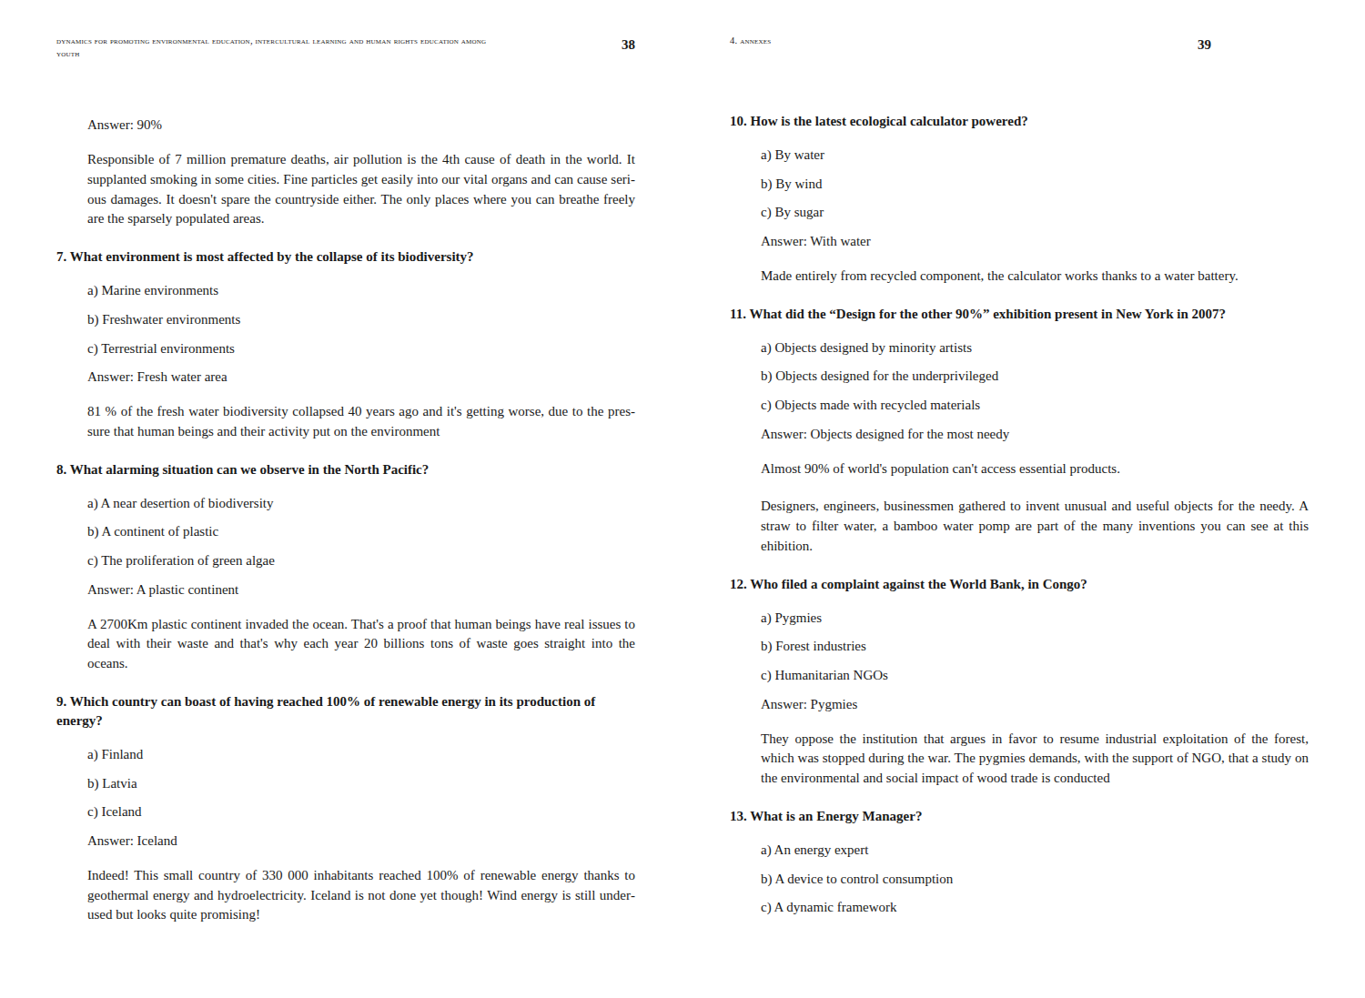Dynamics for promoting environmental education, intercultural learning and human rights education among youth
38
Answer: 90%
Responsible of 7 million premature deaths, air pollution is the 4th cause of death in the world. It supplanted smoking in some cities. Fine particles get easily into our vital organs and can cause serious damages. It doesn't spare the countryside either. The only places where you can breathe freely are the sparsely populated areas.
7. What environment is most affected by the collapse of its biodiversity?
a) Marine environments
b) Freshwater environments
c) Terrestrial environments
Answer: Fresh water area
81 % of the fresh water biodiversity collapsed 40 years ago and it's getting worse, due to the pressure that human beings and their activity put on the environment
8. What alarming situation can we observe in the North Pacific?
a) A near desertion of biodiversity
b) A continent of plastic
c) The proliferation of green algae
Answer: A plastic continent
A 2700Km plastic continent invaded the ocean. That's a proof that human beings have real issues to deal with their waste and that's why each year 20 billions tons of waste goes straight into the oceans.
9. Which country can boast of having reached 100% of renewable energy in its production of energy?
a) Finland
b) Latvia
c) Iceland
Answer: Iceland
Indeed! This small country of 330 000 inhabitants reached 100% of renewable energy thanks to geothermal energy and hydroelectricity. Iceland is not done yet though! Wind energy is still underused but looks quite promising!
4. Annexes
39
10. How is the latest ecological calculator powered?
a) By water
b) By wind
c) By sugar
Answer: With water
Made entirely from recycled component, the calculator works thanks to a water battery.
11. What did the “Design for the other 90%” exhibition present in New York in 2007?
a) Objects designed by minority artists
b) Objects designed for the underprivileged
c) Objects made with recycled materials
Answer: Objects designed for the most needy
Almost 90% of world's population can't access essential products.
Designers, engineers, businessmen gathered to invent unusual and useful objects for the needy. A straw to filter water, a bamboo water pomp are part of the many inventions you can see at this ehibition.
12. Who filed a complaint against the World Bank, in Congo?
a) Pygmies
b) Forest industries
c) Humanitarian NGOs
Answer: Pygmies
They oppose the institution that argues in favor to resume industrial exploitation of the forest, which was stopped during the war. The pygmies demands, with the support of NGO, that a study on the environmental and social impact of wood trade is conducted
13. What is an Energy Manager?
a) An energy expert
b) A device to control consumption
c) A dynamic framework